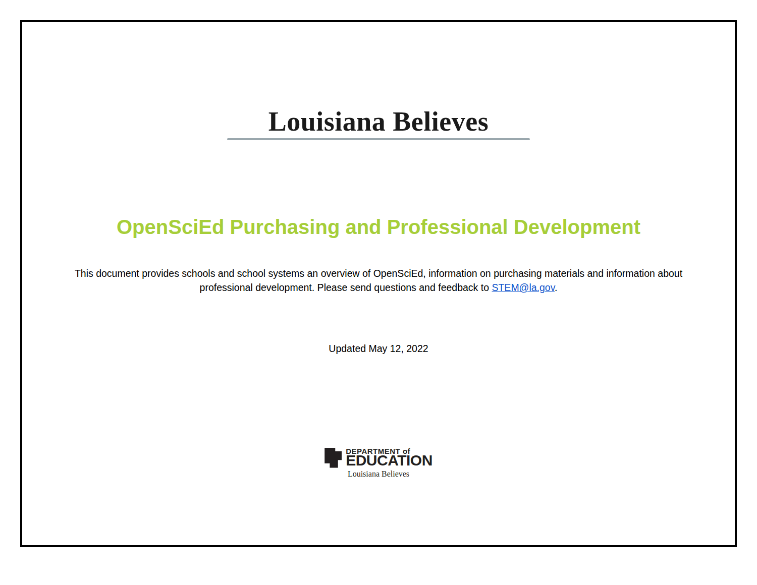Louisiana Believes
OpenSciEd Purchasing and Professional Development
This document provides schools and school systems an overview of OpenSciEd, information on purchasing materials and information about professional development. Please send questions and feedback to STEM@la.gov.
Updated May 12, 2022
DEPARTMENT of
EDUCATION
Louisiana Believes